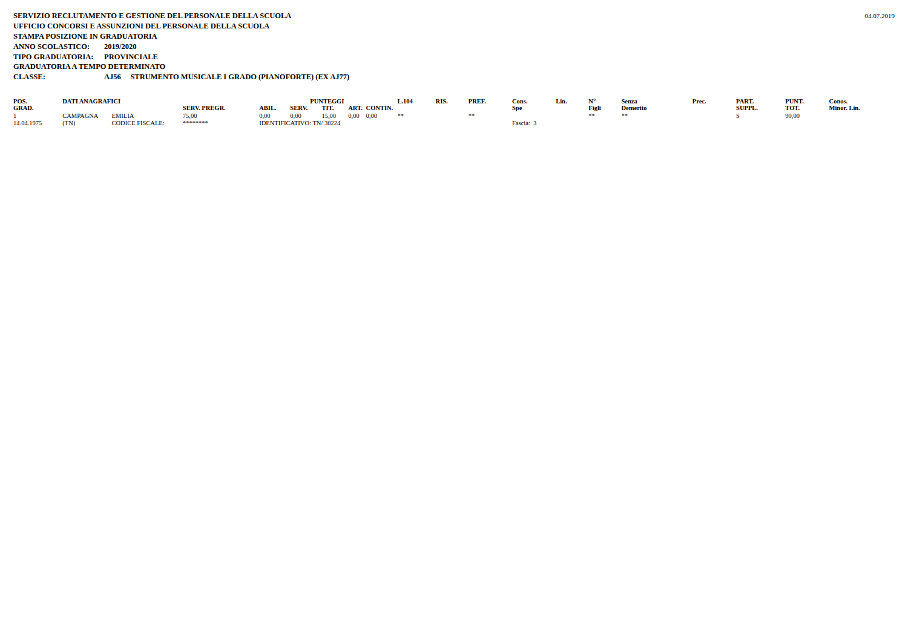04.07.2019
SERVIZIO RECLUTAMENTO E GESTIONE DEL PERSONALE DELLA SCUOLA
UFFICIO CONCORSI E ASSUNZIONI DEL PERSONALE DELLA SCUOLA
STAMPA POSIZIONE IN GRADUATORIA
ANNO SCOLASTICO: 2019/2020
TIPO GRADUATORIA: PROVINCIALE
GRADUATORIA A TEMPO DETERMINATO
CLASSE: AJ56 STRUMENTO MUSICALE I GRADO (PIANOFORTE) (EX AJ77)
| POS. | DATI ANAGRAFICI | | PUNTEGGI | L.104 | RIS. | PREF. | Cons. | Lin. | N° | Senza | Prec. | PART. | PUNT. | Conos. |
| --- | --- | --- | --- | --- | --- | --- | --- | --- | --- | --- | --- | --- | --- | --- |
| GRAD. | | | SERV. PREGR. | ABIL. | SERV. | TIT. | ART. | CONTIN. | | | | Spe | | Figli | Demerito | | SUPPL. | TOT. | Minor. Lin. |
| 1 | CAMPAGNA | EMILIA | 75,00 | 0,00 | 0,00 | 15,00 | 0,00 | 0,00 | ** | | ** | | | ** | ** | | S | 90,00 | |
| 14.04.1975 | (TN) | CODICE FISCALE: | ******** | IDENTIFICATIVO: TN/ 30224 | | | | | | Fascia: 3 | | | | | | | |